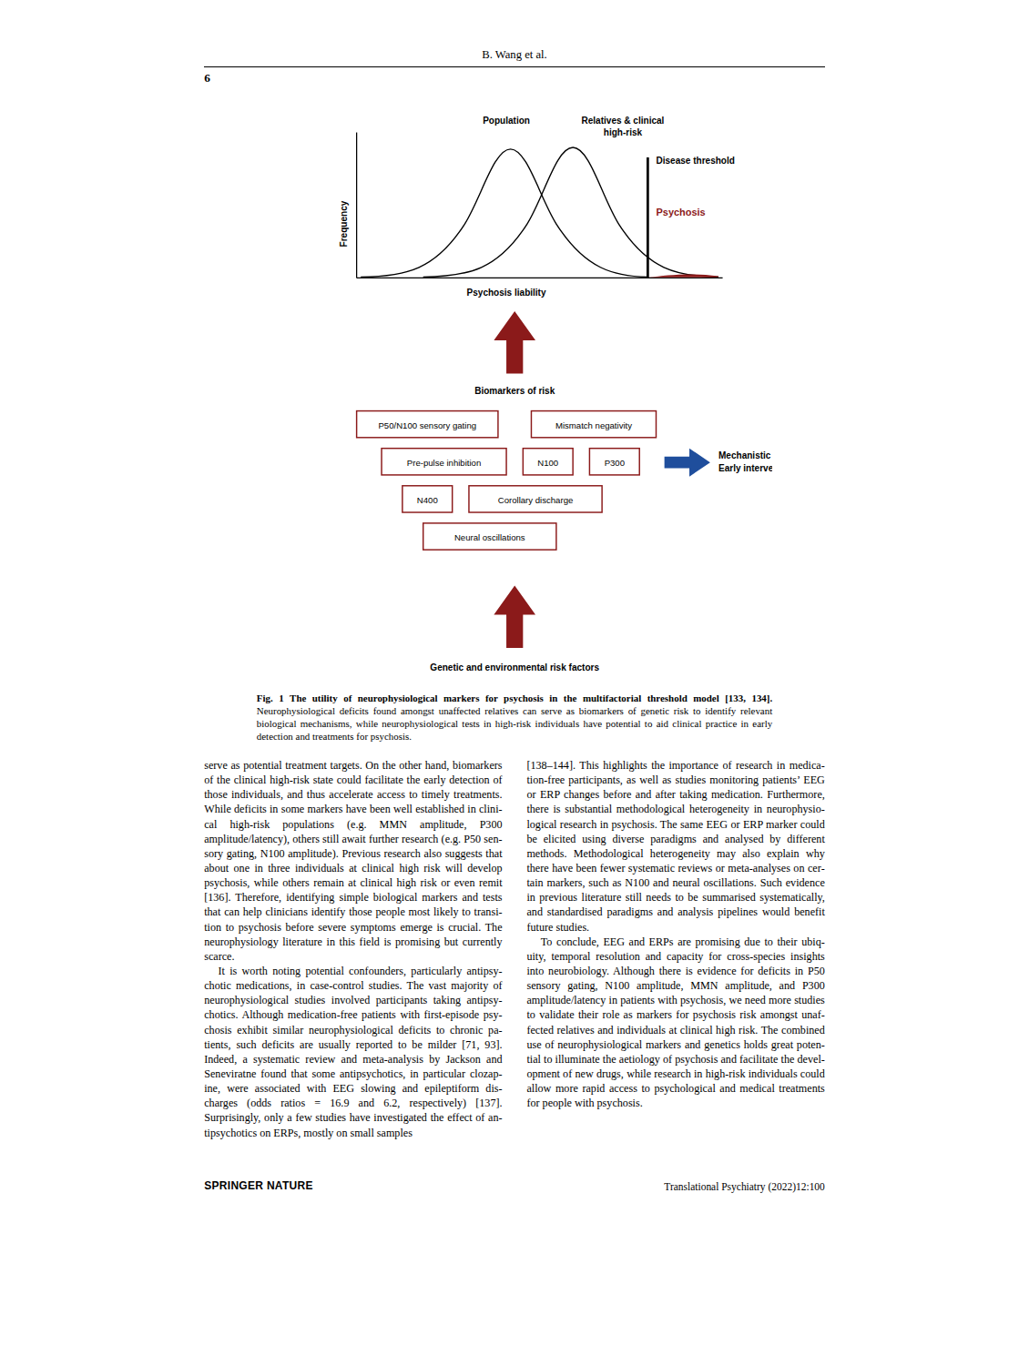B. Wang et al.
6
Frequency Population Relatives & clinical high-risk Disease threshold Psychosis Psychosis liability Biomarkers of risk P50/N100 sensory gating Mismatch negativity Pre-pulse inhibition N100 P300 N400 Corollary discharge Neural oscillations Mechanistic understanding Early intervention in psychosis Genetic and environmental risk factors
Fig. 1 The utility of neurophysiological markers for psychosis in the multifactorial threshold model [133, 134]. Neurophysiological deficits found amongst unaffected relatives can serve as biomarkers of genetic risk to identify relevant biological mechanisms, while neurophysiological tests in high-risk individuals have potential to aid clinical practice in early detection and treatments for psychosis.
serve as potential treatment targets. On the other hand, biomarkers of the clinical high-risk state could facilitate the early detection of those individuals, and thus accelerate access to timely treatments. While deficits in some markers have been well established in clinical high-risk populations (e.g. MMN amplitude, P300 amplitude/latency), others still await further research (e.g. P50 sensory gating, N100 amplitude). Previous research also suggests that about one in three individuals at clinical high risk will develop psychosis, while others remain at clinical high risk or even remit [136]. Therefore, identifying simple biological markers and tests that can help clinicians identify those people most likely to transition to psychosis before severe symptoms emerge is crucial. The neurophysiology literature in this field is promising but currently scarce.
It is worth noting potential confounders, particularly antipsychotic medications, in case-control studies. The vast majority of neurophysiological studies involved participants taking antipsychotics. Although medication-free patients with first-episode psychosis exhibit similar neurophysiological deficits to chronic patients, such deficits are usually reported to be milder [71, 93]. Indeed, a systematic review and meta-analysis by Jackson and Seneviratne found that some antipsychotics, in particular clozapine, were associated with EEG slowing and epileptiform discharges (odds ratios = 16.9 and 6.2, respectively) [137]. Surprisingly, only a few studies have investigated the effect of antipsychotics on ERPs, mostly on small samples
[138–144]. This highlights the importance of research in medication-free participants, as well as studies monitoring patients’ EEG or ERP changes before and after taking medication. Furthermore, there is substantial methodological heterogeneity in neurophysiological research in psychosis. The same EEG or ERP marker could be elicited using diverse paradigms and analysed by different methods. Methodological heterogeneity may also explain why there have been fewer systematic reviews or meta-analyses on certain markers, such as N100 and neural oscillations. Such evidence in previous literature still needs to be summarised systematically, and standardised paradigms and analysis pipelines would benefit future studies.
To conclude, EEG and ERPs are promising due to their ubiquity, temporal resolution and capacity for cross-species insights into neurobiology. Although there is evidence for deficits in P50 sensory gating, N100 amplitude, MMN amplitude, and P300 amplitude/latency in patients with psychosis, we need more studies to validate their role as markers for psychosis risk amongst unaffected relatives and individuals at clinical high risk. The combined use of neurophysiological markers and genetics holds great potential to illuminate the aetiology of psychosis and facilitate the development of new drugs, while research in high-risk individuals could allow more rapid access to psychological and medical treatments for people with psychosis.
SPRINGER NATURE
Translational Psychiatry (2022)12:100